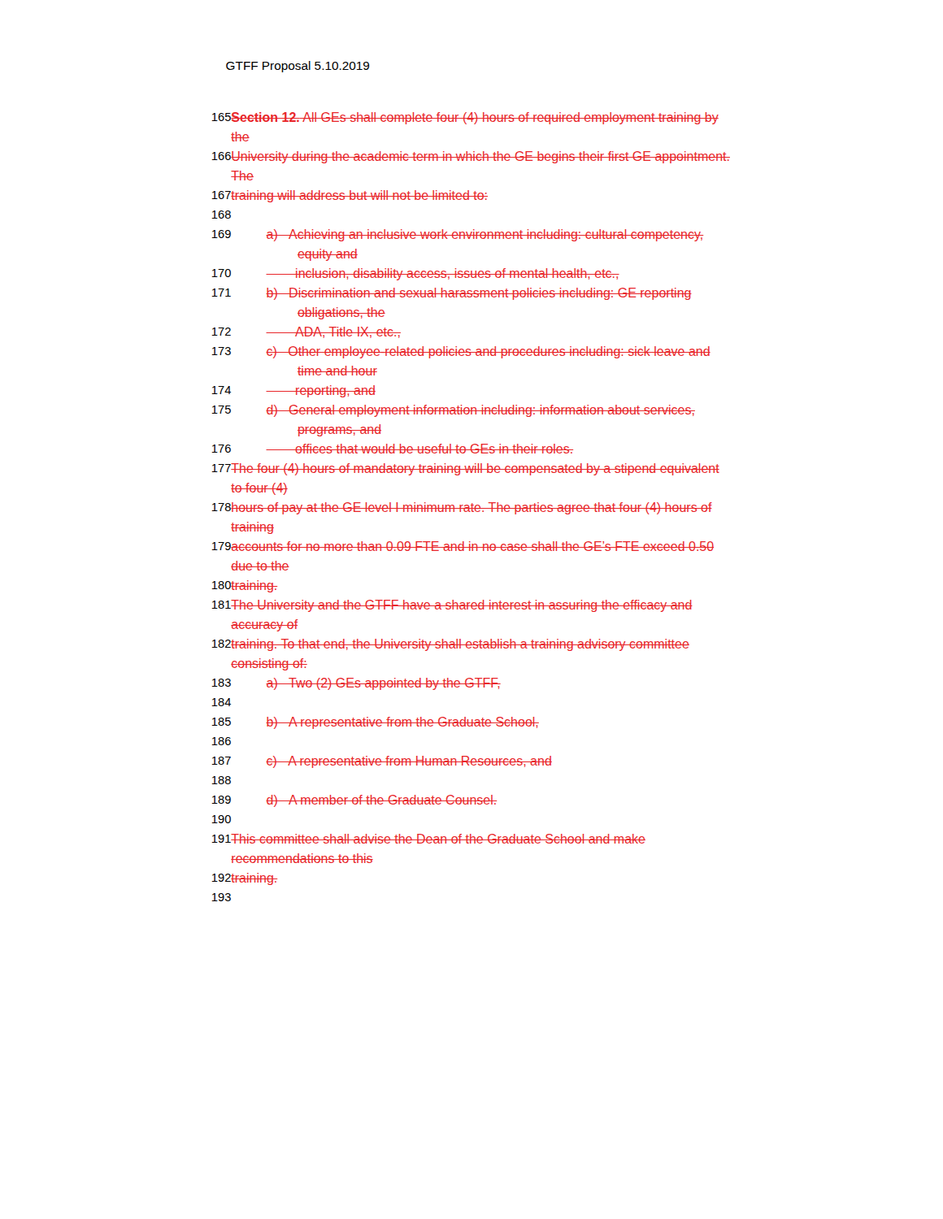GTFF Proposal 5.10.2019
| 165 | Section 12. All GEs shall complete four (4) hours of required employment training by the |
| 166 | University during the academic term in which the GE begins their first GE appointment. The |
| 167 | training will address but will not be limited to: |
| 168 | |
| 169 | a) Achieving an inclusive work environment including: cultural competency, equity and |
| 170 | inclusion, disability access, issues of mental health, etc., |
| 171 | b) Discrimination and sexual harassment policies including: GE reporting obligations, the |
| 172 | ADA, Title IX, etc., |
| 173 | c) Other employee-related policies and procedures including: sick leave and time and hour |
| 174 | reporting, and |
| 175 | d) General employment information including: information about services, programs, and |
| 176 | offices that would be useful to GEs in their roles. |
| 177 | The four (4) hours of mandatory training will be compensated by a stipend equivalent to four (4) |
| 178 | hours of pay at the GE level I minimum rate. The parties agree that four (4) hours of training |
| 179 | accounts for no more than 0.09 FTE and in no case shall the GE’s FTE exceed 0.50 due to the |
| 180 | training. |
| 181 | The University and the GTFF have a shared interest in assuring the efficacy and accuracy of |
| 182 | training. To that end, the University shall establish a training advisory committee consisting of: |
| 183 | a) Two (2) GEs appointed by the GTFF, |
| 184 | |
| 185 | b) A representative from the Graduate School, |
| 186 | |
| 187 | c) A representative from Human Resources, and |
| 188 | |
| 189 | d) A member of the Graduate Counsel. |
| 190 | |
| 191 | This committee shall advise the Dean of the Graduate School and make recommendations to this |
| 192 | training. |
| 193 | |